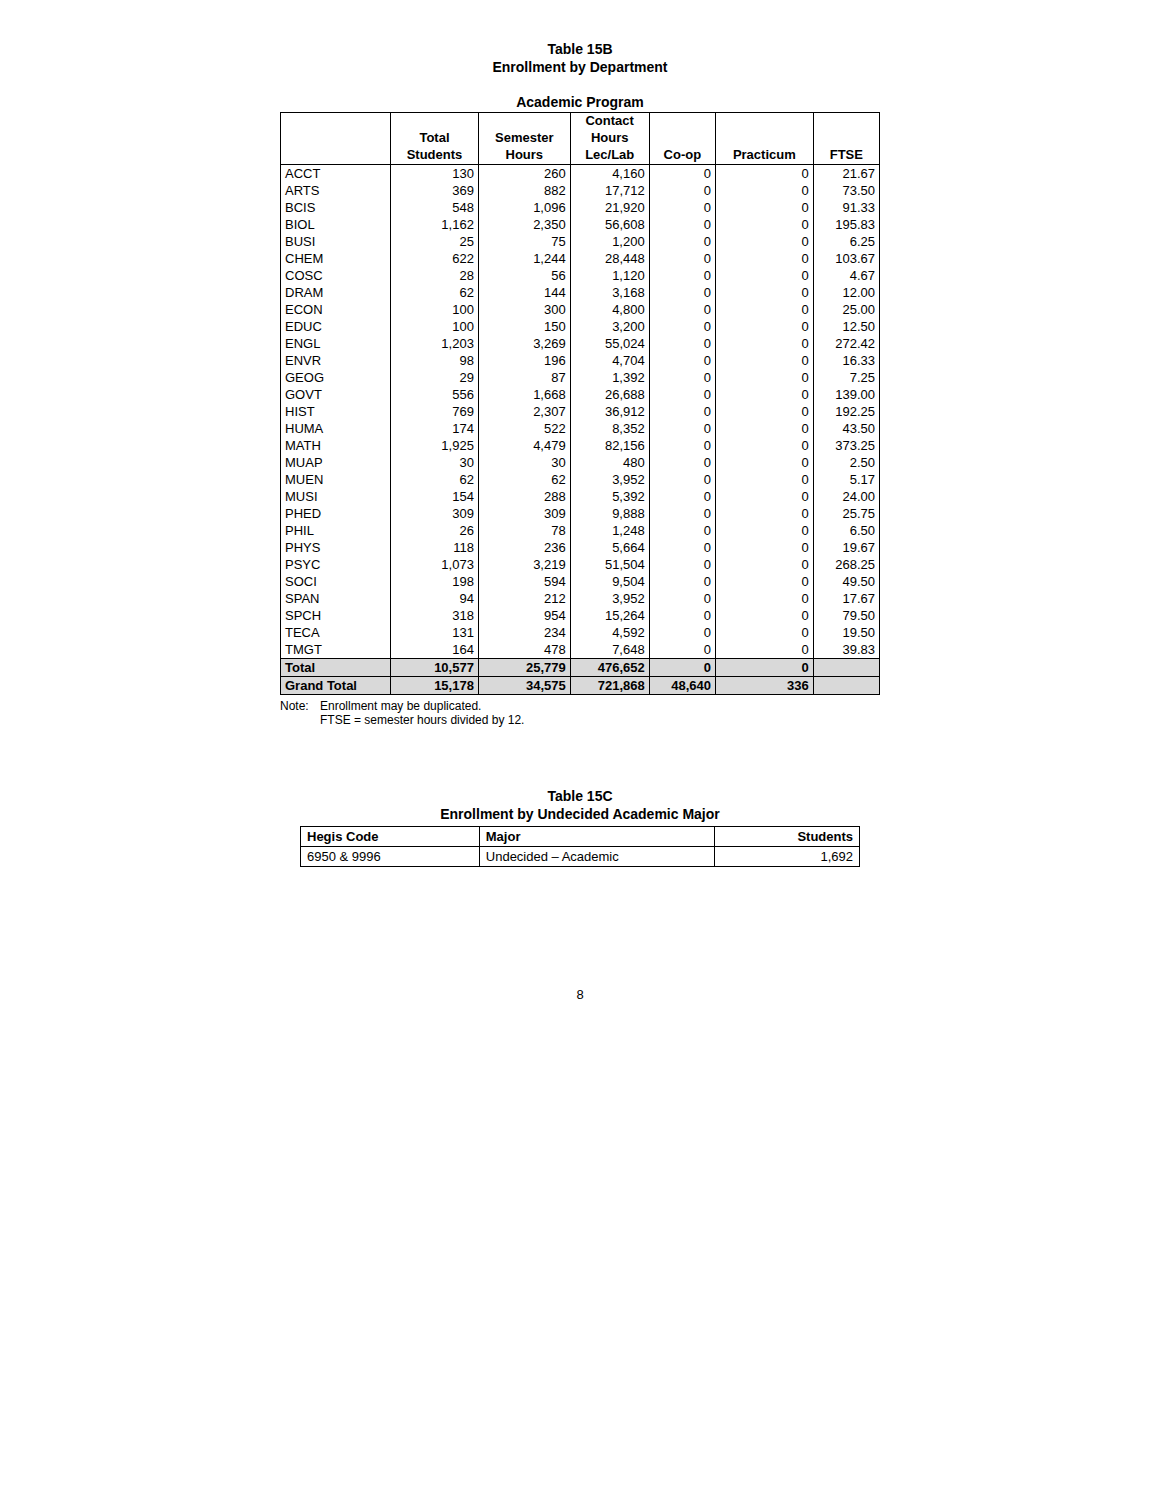Table 15B
Enrollment by Department
Academic Program
| | | | Contact | | | |
| --- | --- | --- | --- | --- | --- | --- |
| | Total | Semester | Hours | | | |
| | Students | Hours | Lec/Lab | Co-op | Practicum | FTSE |
| ACCT | 130 | 260 | 4,160 | 0 | 0 | 21.67 |
| ARTS | 369 | 882 | 17,712 | 0 | 0 | 73.50 |
| BCIS | 548 | 1,096 | 21,920 | 0 | 0 | 91.33 |
| BIOL | 1,162 | 2,350 | 56,608 | 0 | 0 | 195.83 |
| BUSI | 25 | 75 | 1,200 | 0 | 0 | 6.25 |
| CHEM | 622 | 1,244 | 28,448 | 0 | 0 | 103.67 |
| COSC | 28 | 56 | 1,120 | 0 | 0 | 4.67 |
| DRAM | 62 | 144 | 3,168 | 0 | 0 | 12.00 |
| ECON | 100 | 300 | 4,800 | 0 | 0 | 25.00 |
| EDUC | 100 | 150 | 3,200 | 0 | 0 | 12.50 |
| ENGL | 1,203 | 3,269 | 55,024 | 0 | 0 | 272.42 |
| ENVR | 98 | 196 | 4,704 | 0 | 0 | 16.33 |
| GEOG | 29 | 87 | 1,392 | 0 | 0 | 7.25 |
| GOVT | 556 | 1,668 | 26,688 | 0 | 0 | 139.00 |
| HIST | 769 | 2,307 | 36,912 | 0 | 0 | 192.25 |
| HUMA | 174 | 522 | 8,352 | 0 | 0 | 43.50 |
| MATH | 1,925 | 4,479 | 82,156 | 0 | 0 | 373.25 |
| MUAP | 30 | 30 | 480 | 0 | 0 | 2.50 |
| MUEN | 62 | 62 | 3,952 | 0 | 0 | 5.17 |
| MUSI | 154 | 288 | 5,392 | 0 | 0 | 24.00 |
| PHED | 309 | 309 | 9,888 | 0 | 0 | 25.75 |
| PHIL | 26 | 78 | 1,248 | 0 | 0 | 6.50 |
| PHYS | 118 | 236 | 5,664 | 0 | 0 | 19.67 |
| PSYC | 1,073 | 3,219 | 51,504 | 0 | 0 | 268.25 |
| SOCI | 198 | 594 | 9,504 | 0 | 0 | 49.50 |
| SPAN | 94 | 212 | 3,952 | 0 | 0 | 17.67 |
| SPCH | 318 | 954 | 15,264 | 0 | 0 | 79.50 |
| TECA | 131 | 234 | 4,592 | 0 | 0 | 19.50 |
| TMGT | 164 | 478 | 7,648 | 0 | 0 | 39.83 |
| Total | 10,577 | 25,779 | 476,652 | 0 | 0 | |
| Grand Total | 15,178 | 34,575 | 721,868 | 48,640 | 336 | |
Note: Enrollment may be duplicated.
FTSE = semester hours divided by 12.
Table 15C
Enrollment by Undecided Academic Major
| Hegis Code | Major | Students |
| --- | --- | --- |
| 6950 & 9996 | Undecided – Academic | 1,692 |
8